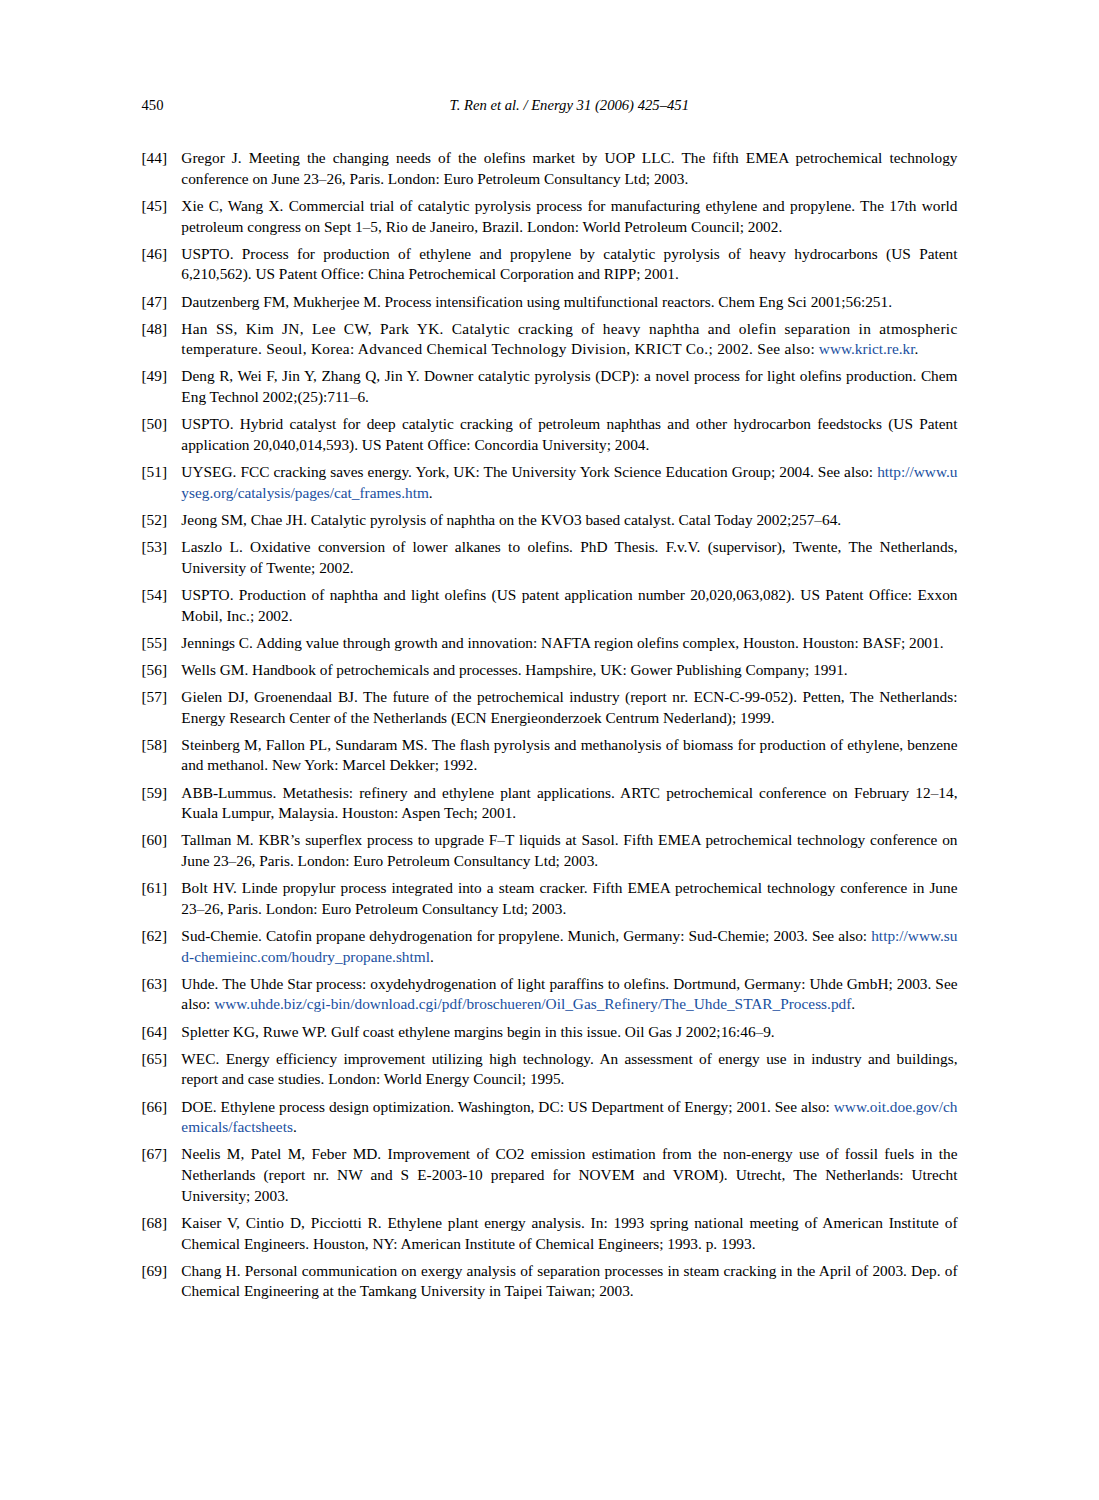450 T. Ren et al. / Energy 31 (2006) 425–451
[44] Gregor J. Meeting the changing needs of the olefins market by UOP LLC. The fifth EMEA petrochemical technology conference on June 23–26, Paris. London: Euro Petroleum Consultancy Ltd; 2003.
[45] Xie C, Wang X. Commercial trial of catalytic pyrolysis process for manufacturing ethylene and propylene. The 17th world petroleum congress on Sept 1–5, Rio de Janeiro, Brazil. London: World Petroleum Council; 2002.
[46] USPTO. Process for production of ethylene and propylene by catalytic pyrolysis of heavy hydrocarbons (US Patent 6,210,562). US Patent Office: China Petrochemical Corporation and RIPP; 2001.
[47] Dautzenberg FM, Mukherjee M. Process intensification using multifunctional reactors. Chem Eng Sci 2001;56:251.
[48] Han SS, Kim JN, Lee CW, Park YK. Catalytic cracking of heavy naphtha and olefin separation in atmospheric temperature. Seoul, Korea: Advanced Chemical Technology Division, KRICT Co.; 2002. See also: www.krict.re.kr.
[49] Deng R, Wei F, Jin Y, Zhang Q, Jin Y. Downer catalytic pyrolysis (DCP): a novel process for light olefins production. Chem Eng Technol 2002;(25):711–6.
[50] USPTO. Hybrid catalyst for deep catalytic cracking of petroleum naphthas and other hydrocarbon feedstocks (US Patent application 20,040,014,593). US Patent Office: Concordia University; 2004.
[51] UYSEG. FCC cracking saves energy. York, UK: The University York Science Education Group; 2004. See also: http://www.uyseg.org/catalysis/pages/cat_frames.htm.
[52] Jeong SM, Chae JH. Catalytic pyrolysis of naphtha on the KVO3 based catalyst. Catal Today 2002;257–64.
[53] Laszlo L. Oxidative conversion of lower alkanes to olefins. PhD Thesis. F.v.V. (supervisor), Twente, The Netherlands, University of Twente; 2002.
[54] USPTO. Production of naphtha and light olefins (US patent application number 20,020,063,082). US Patent Office: Exxon Mobil, Inc.; 2002.
[55] Jennings C. Adding value through growth and innovation: NAFTA region olefins complex, Houston. Houston: BASF; 2001.
[56] Wells GM. Handbook of petrochemicals and processes. Hampshire, UK: Gower Publishing Company; 1991.
[57] Gielen DJ, Groenendaal BJ. The future of the petrochemical industry (report nr. ECN-C-99-052). Petten, The Netherlands: Energy Research Center of the Netherlands (ECN Energieonderzoek Centrum Nederland); 1999.
[58] Steinberg M, Fallon PL, Sundaram MS. The flash pyrolysis and methanolysis of biomass for production of ethylene, benzene and methanol. New York: Marcel Dekker; 1992.
[59] ABB-Lummus. Metathesis: refinery and ethylene plant applications. ARTC petrochemical conference on February 12–14, Kuala Lumpur, Malaysia. Houston: Aspen Tech; 2001.
[60] Tallman M. KBR’s superflex process to upgrade F–T liquids at Sasol. Fifth EMEA petrochemical technology conference on June 23–26, Paris. London: Euro Petroleum Consultancy Ltd; 2003.
[61] Bolt HV. Linde propylur process integrated into a steam cracker. Fifth EMEA petrochemical technology conference in June 23–26, Paris. London: Euro Petroleum Consultancy Ltd; 2003.
[62] Sud-Chemie. Catofin propane dehydrogenation for propylene. Munich, Germany: Sud-Chemie; 2003. See also: http://www.sud-chemieinc.com/houdry_propane.shtml.
[63] Uhde. The Uhde Star process: oxydehydrogenation of light paraffins to olefins. Dortmund, Germany: Uhde GmbH; 2003. See also: www.uhde.biz/cgi-bin/download.cgi/pdf/broschueren/Oil_Gas_Refinery/The_Uhde_STAR_Process.pdf.
[64] Spletter KG, Ruwe WP. Gulf coast ethylene margins begin in this issue. Oil Gas J 2002;16:46–9.
[65] WEC. Energy efficiency improvement utilizing high technology. An assessment of energy use in industry and buildings, report and case studies. London: World Energy Council; 1995.
[66] DOE. Ethylene process design optimization. Washington, DC: US Department of Energy; 2001. See also: www.oit.doe.gov/chemicals/factsheets.
[67] Neelis M, Patel M, Feber MD. Improvement of CO2 emission estimation from the non-energy use of fossil fuels in the Netherlands (report nr. NW and S E-2003-10 prepared for NOVEM and VROM). Utrecht, The Netherlands: Utrecht University; 2003.
[68] Kaiser V, Cintio D, Picciotti R. Ethylene plant energy analysis. In: 1993 spring national meeting of American Institute of Chemical Engineers. Houston, NY: American Institute of Chemical Engineers; 1993. p. 1993.
[69] Chang H. Personal communication on exergy analysis of separation processes in steam cracking in the April of 2003. Dep. of Chemical Engineering at the Tamkang University in Taipei Taiwan; 2003.